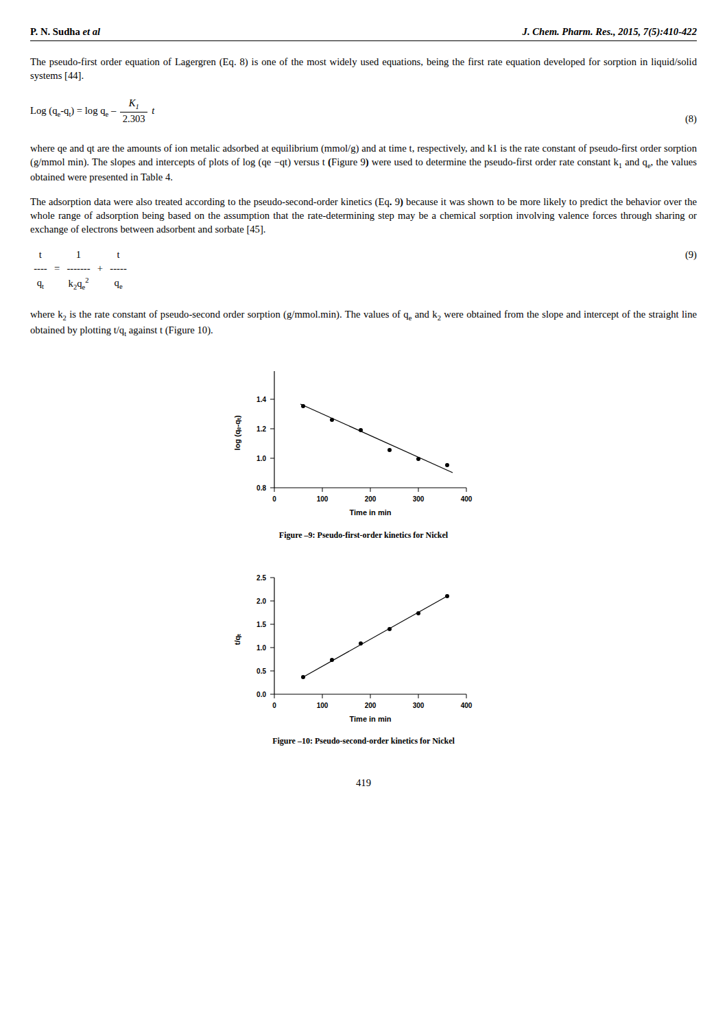P. N. Sudha et al
J. Chem. Pharm. Res., 2015, 7(5):410-422
The pseudo-first order equation of Lagergren (Eq. 8) is one of the most widely used equations, being the first rate equation developed for sorption in liquid/solid systems [44].
Log (qe-qt) = log qe – K1 2.303 t (8)
where qe and qt are the amounts of ion metalic adsorbed at equilibrium (mmol/g) and at time t, respectively, and k1 is the rate constant of pseudo-first order sorption (g/mmol min). The slopes and intercepts of plots of log (qe −qt) versus t (Figure 9) were used to determine the pseudo-first order rate constant k1 and qe, the values obtained were presented in Table 4.
The adsorption data were also treated according to the pseudo-second-order kinetics (Eq. 9) because it was shown to be more likely to predict the behavior over the whole range of adsorption being based on the assumption that the rate-determining step may be a chemical sorption involving valence forces through sharing or exchange of electrons between adsorbent and sorbate [45].
| t | | 1 | | t |
| ---- | = | ------- | + | ----- |
| q t | | k 2 q e 2 | | q e |
(9)
where k2 is the rate constant of pseudo-second order sorption (g/mmol.min). The values of qe and k2 were obtained from the slope and intercept of the straight line obtained by plotting t/qt against t (Figure 10).
0.8 1.0 1.2 1.4 0 100 200 300 400 Time in min log (qₑ-qₜ)
Figure –9: Pseudo-first-order kinetics for Nickel
0.0 0.5 1.0 1.5 2.0 2.5 0 100 200 300 400 Time in min t/qₜ
Figure –10: Pseudo-second-order kinetics for Nickel
419